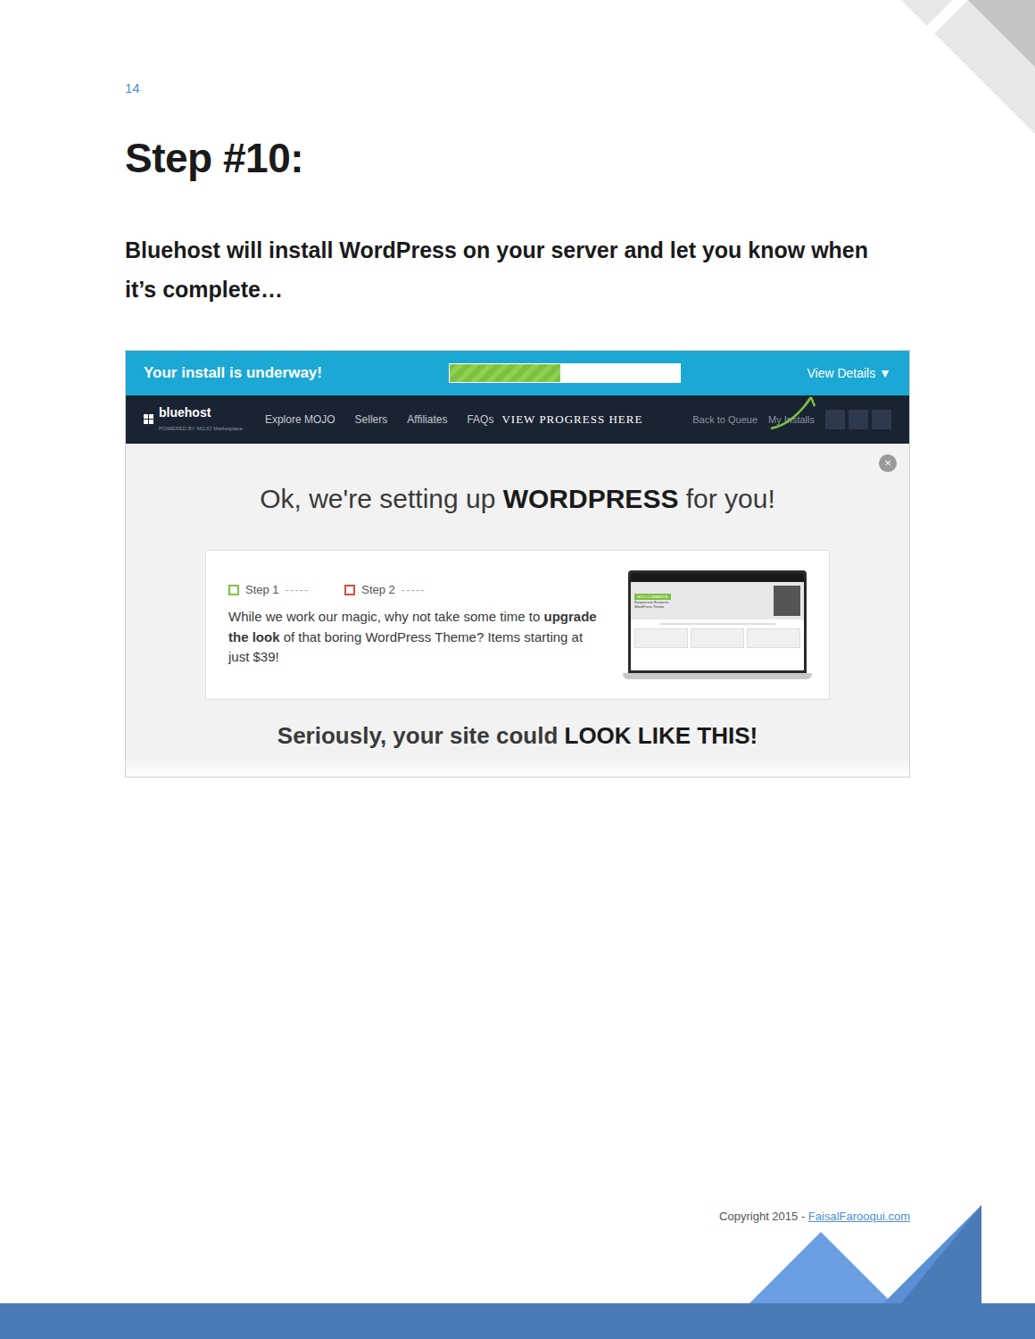14
Step #10:
Bluehost will install WordPress on your server and let you know when it’s complete…
Your install is underway!
View Details ▼
bluehost
POWERED BY MOJO Marketplace
Explore MOJO Sellers Affiliates FAQs
Back to Queue My Installs
VIEW PROGRESS HERE
×
Ok, we're setting up WORDPRESS for you!
Step 1 ----- Step 2 -----
While we work our magic, why not take some time to upgrade the look of that boring WordPress Theme? Items starting at just $39!
WOO COMMERCE
Responsive Business
WordPress Theme
Seriously, your site could LOOK LIKE THIS!
Copyright 2015 - FaisalFarooqui.com